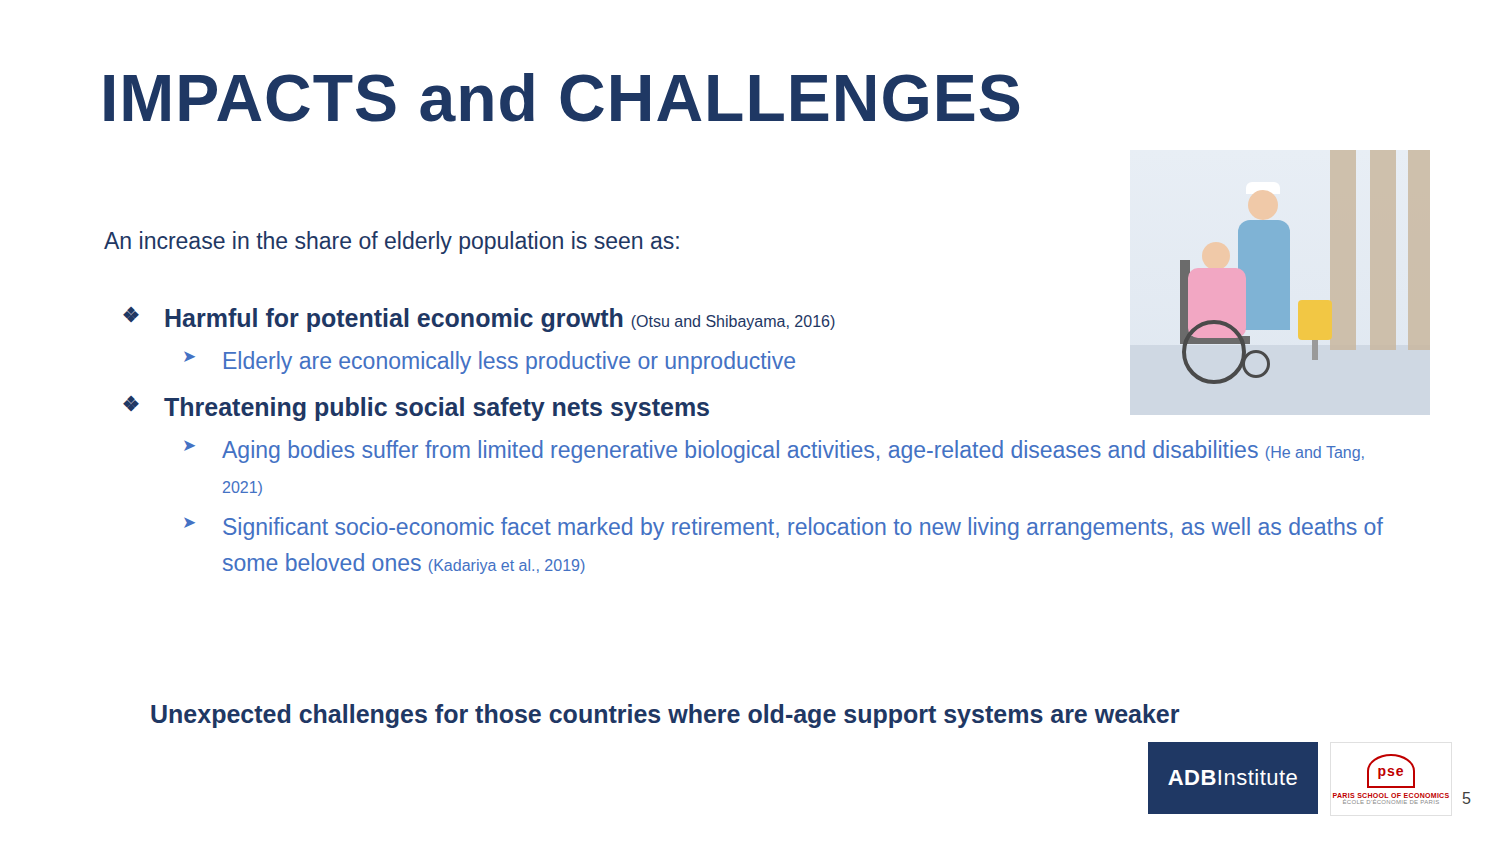IMPACTS and CHALLENGES
An increase in the share of elderly population is seen as:
Harmful for potential economic growth (Otsu and Shibayama, 2016)
Elderly are economically less productive or unproductive
Threatening public social safety nets systems
Aging bodies suffer from limited regenerative biological activities, age-related diseases and disabilities (He and Tang, 2021)
Significant socio-economic facet marked by retirement, relocation to new living arrangements, as well as deaths of some beloved ones (Kadariya et al., 2019)
Unexpected challenges for those countries where old-age support systems are weaker
ADBInstitute
pse
PARIS SCHOOL OF ECONOMICS
ÉCOLE D'ÉCONOMIE DE PARIS
5